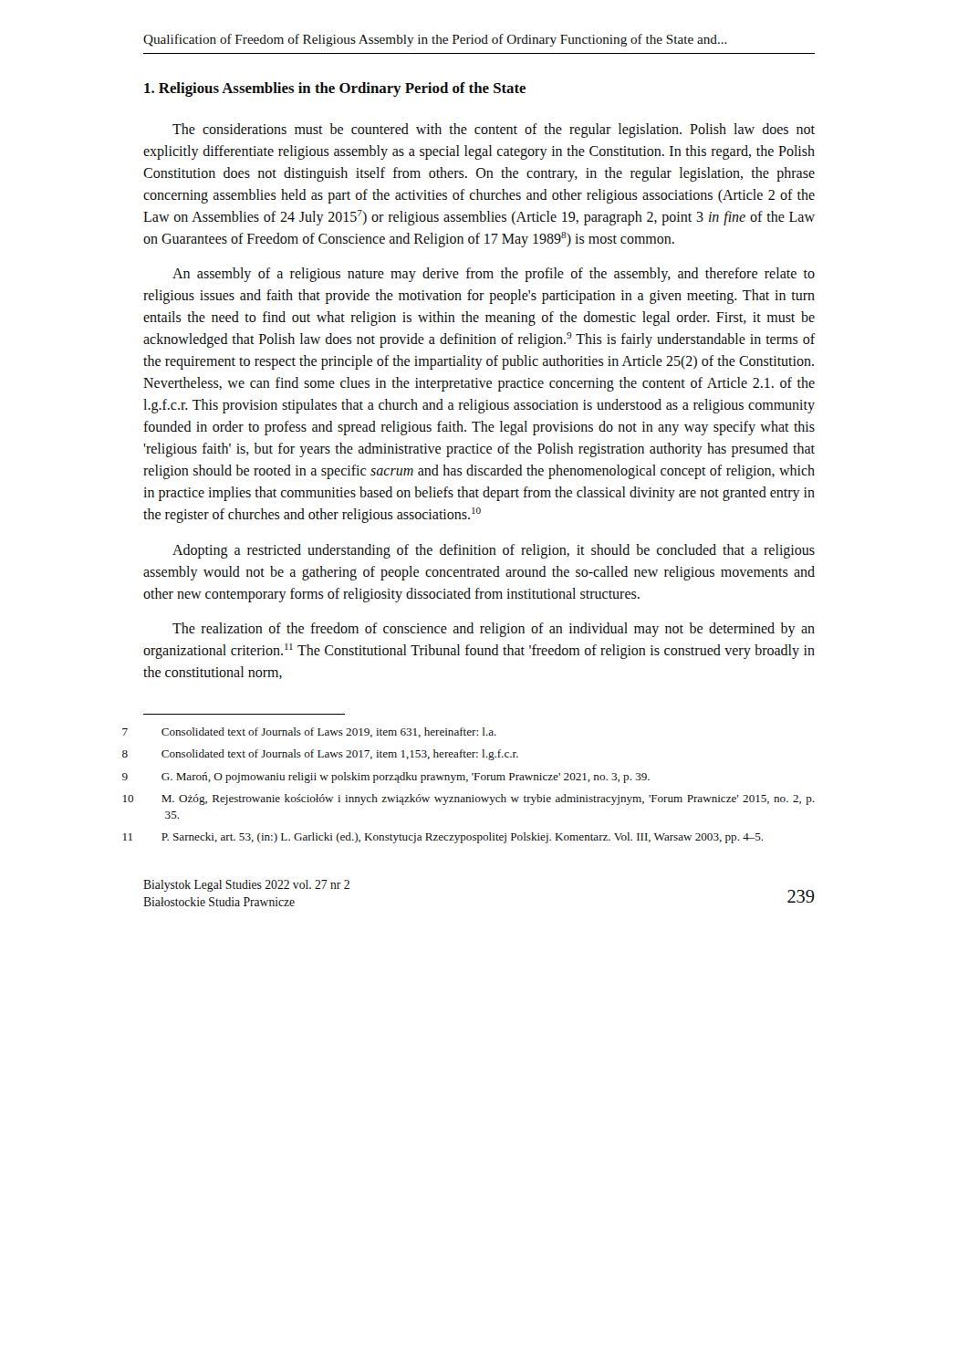Qualification of Freedom of Religious Assembly in the Period of Ordinary Functioning of the State and...
1. Religious Assemblies in the Ordinary Period of the State
The considerations must be countered with the content of the regular legislation. Polish law does not explicitly differentiate religious assembly as a special legal category in the Constitution. In this regard, the Polish Constitution does not distinguish itself from others. On the contrary, in the regular legislation, the phrase concerning assemblies held as part of the activities of churches and other religious associations (Article 2 of the Law on Assemblies of 24 July 20157) or religious assemblies (Article 19, paragraph 2, point 3 in fine of the Law on Guarantees of Freedom of Conscience and Religion of 17 May 19898) is most common.
An assembly of a religious nature may derive from the profile of the assembly, and therefore relate to religious issues and faith that provide the motivation for people's participation in a given meeting. That in turn entails the need to find out what religion is within the meaning of the domestic legal order. First, it must be acknowledged that Polish law does not provide a definition of religion.9 This is fairly understandable in terms of the requirement to respect the principle of the impartiality of public authorities in Article 25(2) of the Constitution. Nevertheless, we can find some clues in the interpretative practice concerning the content of Article 2.1. of the l.g.f.c.r. This provision stipulates that a church and a religious association is understood as a religious community founded in order to profess and spread religious faith. The legal provisions do not in any way specify what this 'religious faith' is, but for years the administrative practice of the Polish registration authority has presumed that religion should be rooted in a specific sacrum and has discarded the phenomenological concept of religion, which in practice implies that communities based on beliefs that depart from the classical divinity are not granted entry in the register of churches and other religious associations.10
Adopting a restricted understanding of the definition of religion, it should be concluded that a religious assembly would not be a gathering of people concentrated around the so-called new religious movements and other new contemporary forms of religiosity dissociated from institutional structures.
The realization of the freedom of conscience and religion of an individual may not be determined by an organizational criterion.11 The Constitutional Tribunal found that 'freedom of religion is construed very broadly in the constitutional norm,
7 Consolidated text of Journals of Laws 2019, item 631, hereinafter: l.a.
8 Consolidated text of Journals of Laws 2017, item 1,153, hereafter: l.g.f.c.r.
9 G. Maroń, O pojmowaniu religii w polskim porządku prawnym, 'Forum Prawnicze' 2021, no. 3, p. 39.
10 M. Ożóg, Rejestrowanie kościołów i innych związków wyznaniowych w trybie administracyjnym, 'Forum Prawnicze' 2015, no. 2, p. 35.
11 P. Sarnecki, art. 53, (in:) L. Garlicki (ed.), Konstytucja Rzeczypospolitej Polskiej. Komentarz. Vol. III, Warsaw 2003, pp. 4–5.
Bialystok Legal Studies 2022 vol. 27 nr 2
Białostockie Studia Prawnicze
239